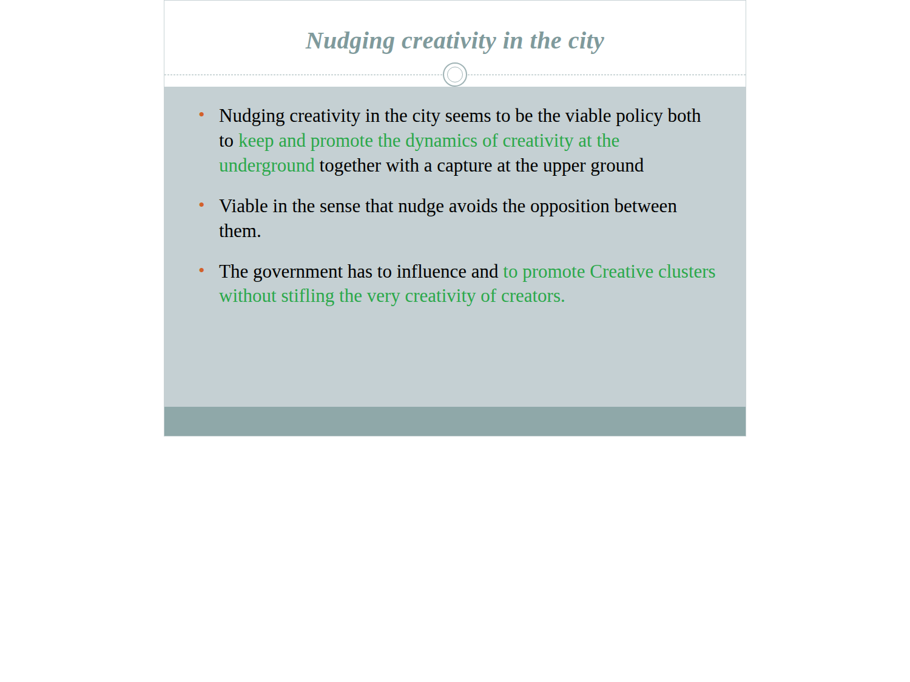Nudging creativity in the city
Nudging creativity in the city seems to be the viable policy both to keep and promote the dynamics of creativity at the underground together with a capture at the upper ground
Viable in the sense that nudge avoids the opposition between them.
The government has to influence and to promote Creative clusters without stifling the very creativity of creators.